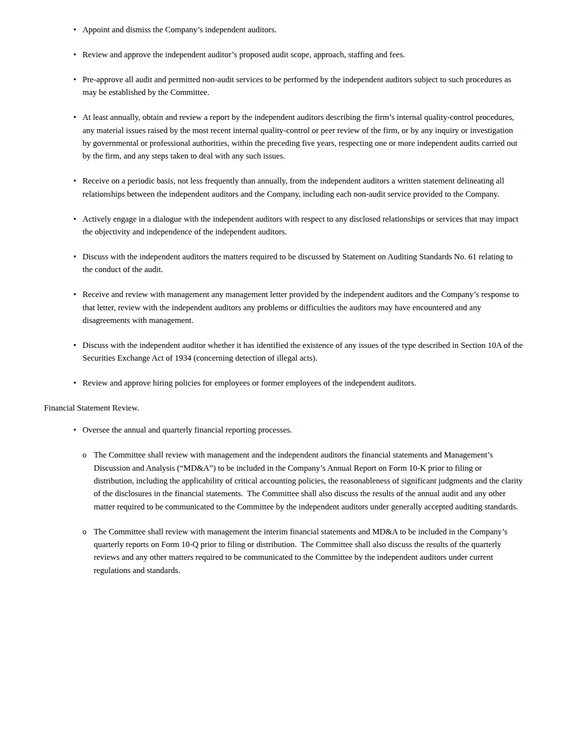Appoint and dismiss the Company’s independent auditors.
Review and approve the independent auditor’s proposed audit scope, approach, staffing and fees.
Pre-approve all audit and permitted non-audit services to be performed by the independent auditors subject to such procedures as may be established by the Committee.
At least annually, obtain and review a report by the independent auditors describing the firm’s internal quality-control procedures, any material issues raised by the most recent internal quality-control or peer review of the firm, or by any inquiry or investigation by governmental or professional authorities, within the preceding five years, respecting one or more independent audits carried out by the firm, and any steps taken to deal with any such issues.
Receive on a periodic basis, not less frequently than annually, from the independent auditors a written statement delineating all relationships between the independent auditors and the Company, including each non-audit service provided to the Company.
Actively engage in a dialogue with the independent auditors with respect to any disclosed relationships or services that may impact the objectivity and independence of the independent auditors.
Discuss with the independent auditors the matters required to be discussed by Statement on Auditing Standards No. 61 relating to the conduct of the audit.
Receive and review with management any management letter provided by the independent auditors and the Company’s response to that letter, review with the independent auditors any problems or difficulties the auditors may have encountered and any disagreements with management.
Discuss with the independent auditor whether it has identified the existence of any issues of the type described in Section 10A of the Securities Exchange Act of 1934 (concerning detection of illegal acts).
Review and approve hiring policies for employees or former employees of the independent auditors.
Financial Statement Review.
Oversee the annual and quarterly financial reporting processes.
The Committee shall review with management and the independent auditors the financial statements and Management’s Discussion and Analysis (“MD&A”) to be included in the Company’s Annual Report on Form 10-K prior to filing or distribution, including the applicability of critical accounting policies, the reasonableness of significant judgments and the clarity of the disclosures in the financial statements. The Committee shall also discuss the results of the annual audit and any other matter required to be communicated to the Committee by the independent auditors under generally accepted auditing standards.
The Committee shall review with management the interim financial statements and MD&A to be included in the Company’s quarterly reports on Form 10-Q prior to filing or distribution. The Committee shall also discuss the results of the quarterly reviews and any other matters required to be communicated to the Committee by the independent auditors under current regulations and standards.